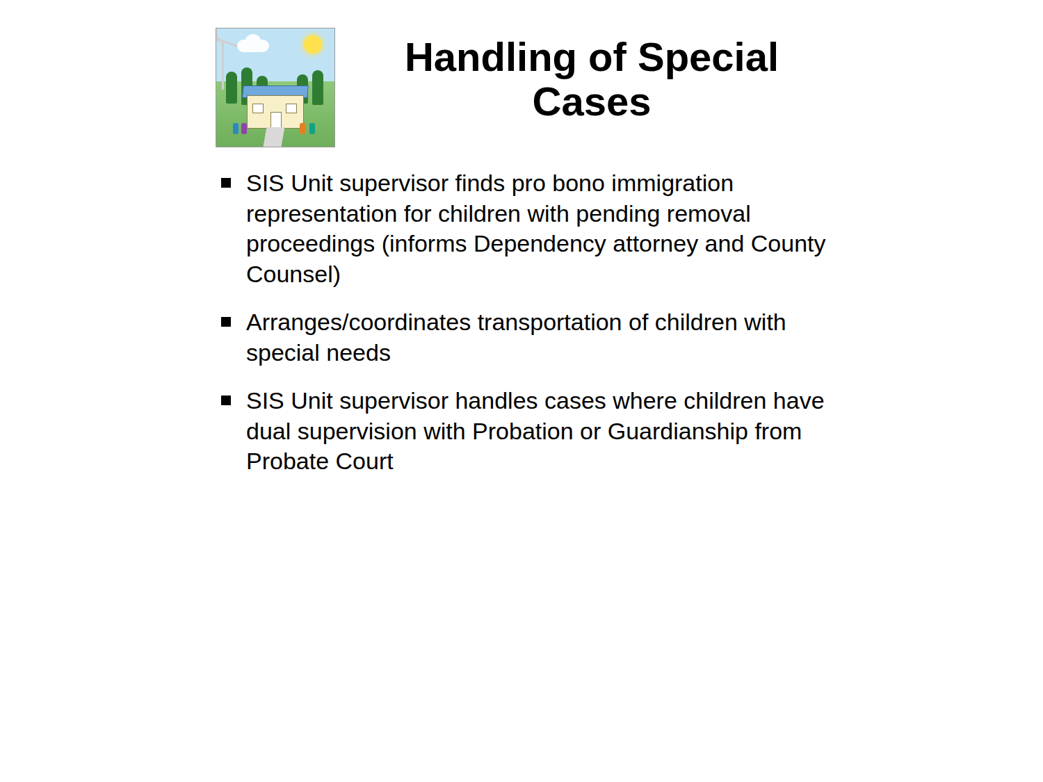Handling of Special Cases
SIS Unit supervisor finds pro bono immigration representation for children with pending removal proceedings (informs Dependency attorney and County Counsel)
Arranges/coordinates transportation of children with special needs
SIS Unit supervisor handles cases where children have dual supervision with Probation or Guardianship from Probate Court